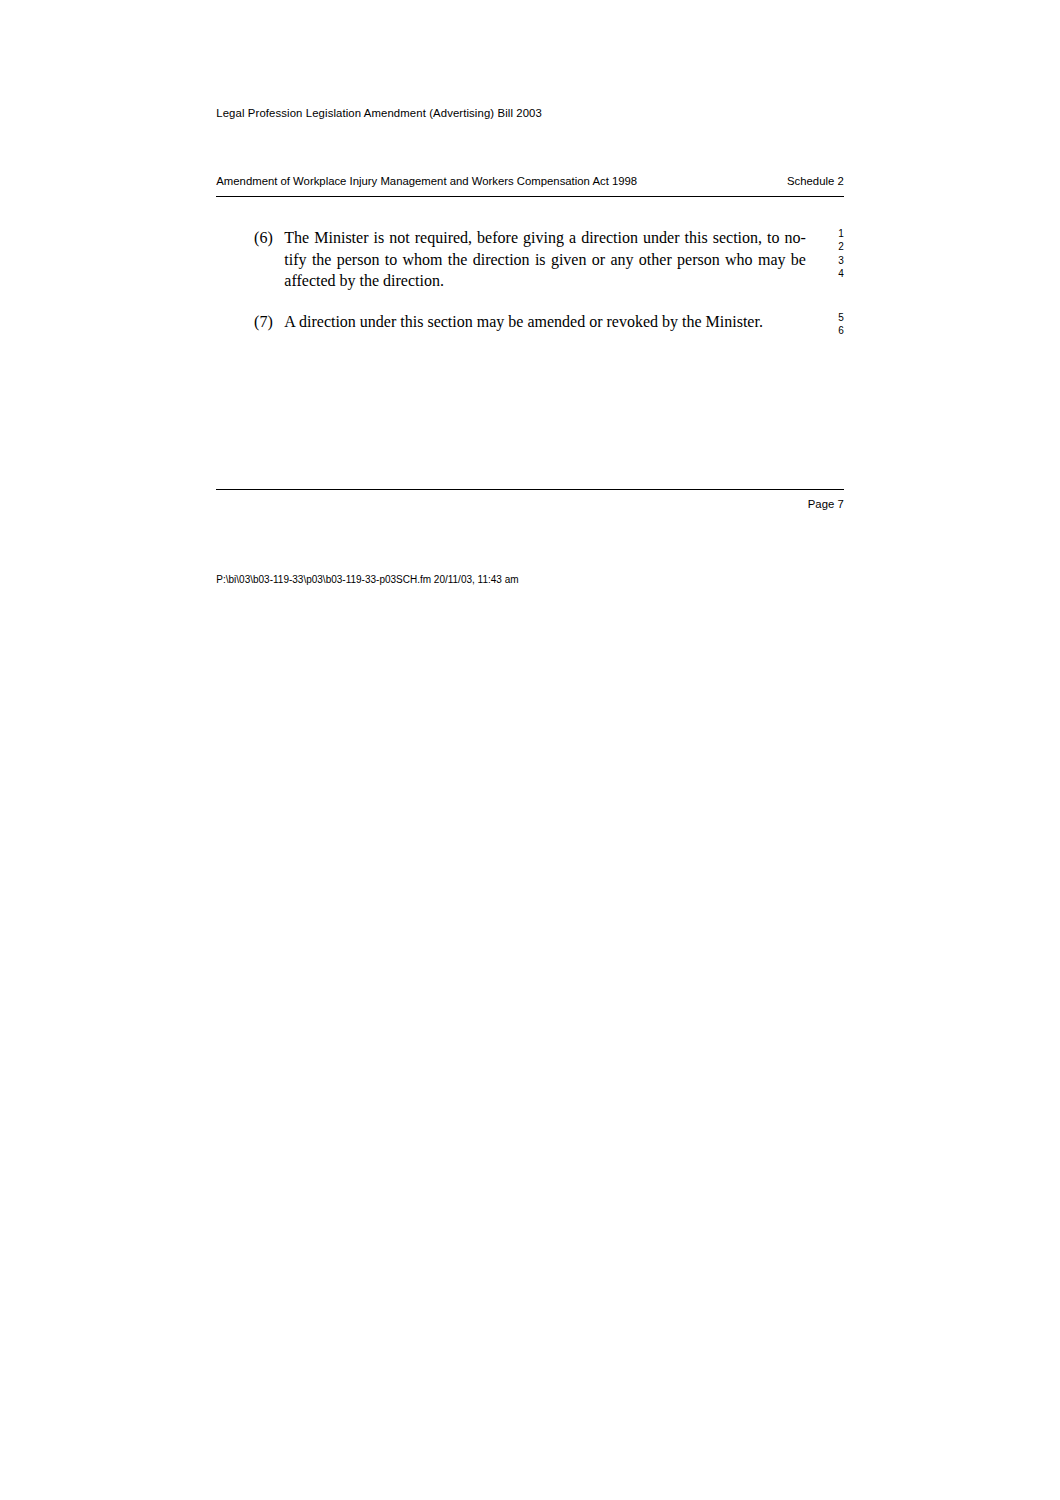Legal Profession Legislation Amendment (Advertising) Bill 2003
Amendment of Workplace Injury Management and Workers Compensation Act 1998
Schedule 2
(6)
The Minister is not required, before giving a direction under this section, to notify the person to whom the direction is given or any other person who may be affected by the direction.
1234
(7)
A direction under this section may be amended or revoked by the Minister.
56
Page 7
P:\bi\03\b03-119-33\p03\b03-119-33-p03SCH.fm 20/11/03, 11:43 am